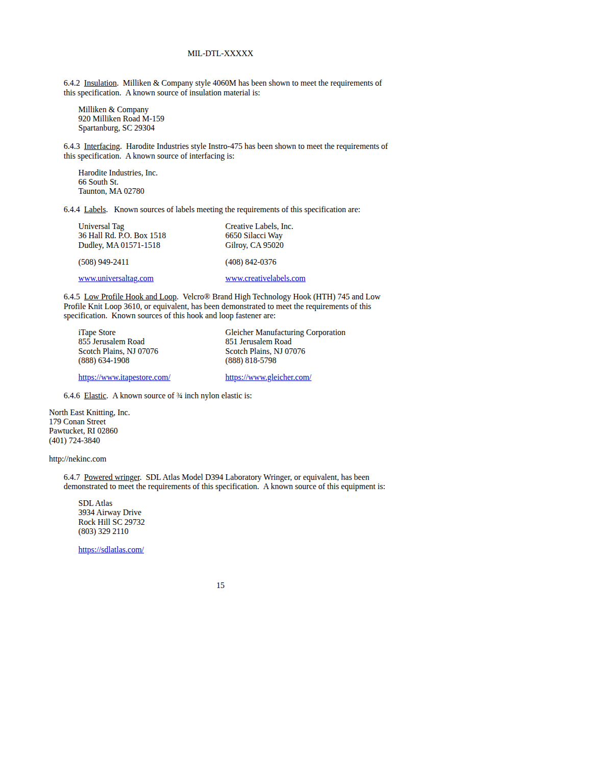MIL-DTL-XXXXX
6.4.2 Insulation. Milliken & Company style 4060M has been shown to meet the requirements of this specification. A known source of insulation material is:
Milliken & Company
920 Milliken Road M-159
Spartanburg, SC 29304
6.4.3 Interfacing. Harodite Industries style Instro-475 has been shown to meet the requirements of this specification. A known source of interfacing is:
Harodite Industries, Inc.
66 South St.
Taunton, MA 02780
6.4.4 Labels. Known sources of labels meeting the requirements of this specification are:
| Universal Tag 36 Hall Rd. P.O. Box 1518 Dudley, MA 01571-1518 | Creative Labels, Inc. 6650 Silacci Way Gilroy, CA 95020 |
| (508) 949-2411 | (408) 842-0376 |
| www.universaltag.com | www.creativelabels.com |
6.4.5 Low Profile Hook and Loop. Velcro® Brand High Technology Hook (HTH) 745 and Low Profile Knit Loop 3610, or equivalent, has been demonstrated to meet the requirements of this specification. Known sources of this hook and loop fastener are:
| iTape Store 855 Jerusalem Road Scotch Plains, NJ 07076 (888) 634-1908 | Gleicher Manufacturing Corporation 851 Jerusalem Road Scotch Plains, NJ 07076 (888) 818-5798 |
| https://www.itapestore.com/ | https://www.gleicher.com/ |
6.4.6 Elastic. A known source of ¾ inch nylon elastic is:
North East Knitting, Inc.
179 Conan Street
Pawtucket, RI 02860
(401) 724-3840
http://nekinc.com
6.4.7 Powered wringer. SDL Atlas Model D394 Laboratory Wringer, or equivalent, has been demonstrated to meet the requirements of this specification. A known source of this equipment is:
SDL Atlas
3934 Airway Drive
Rock Hill SC 29732
(803) 329 2110
https://sdlatlas.com/
15